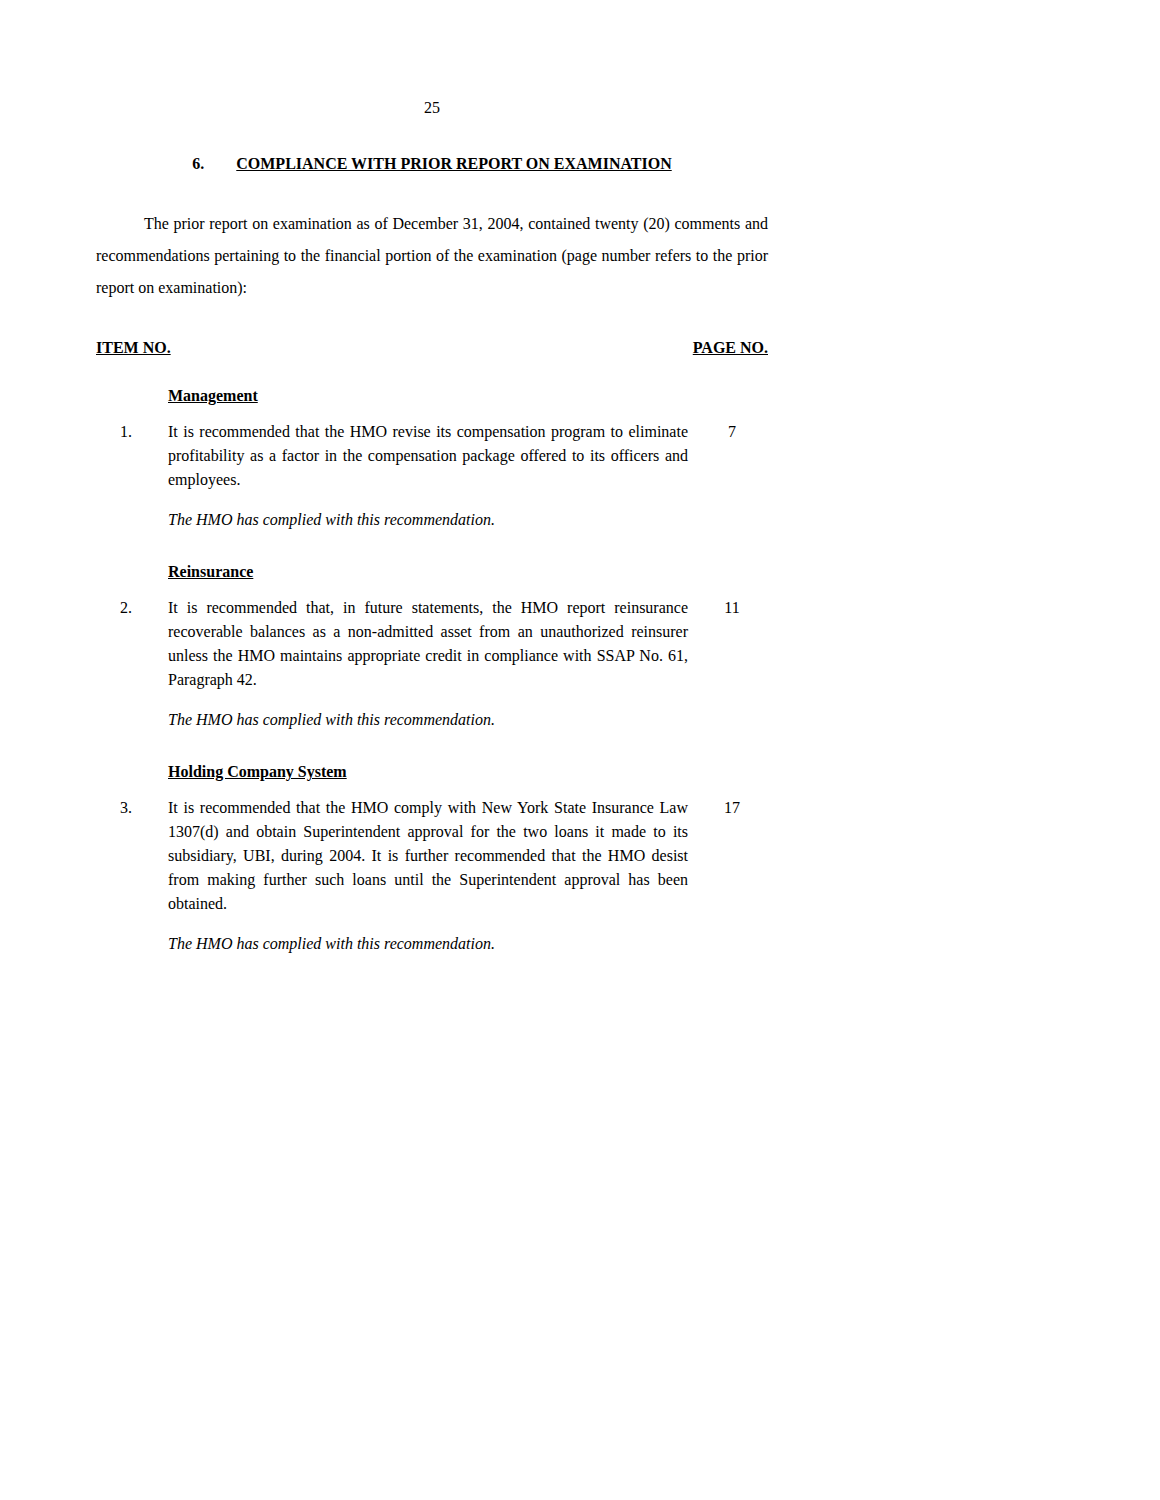25
6. COMPLIANCE WITH PRIOR REPORT ON EXAMINATION
The prior report on examination as of December 31, 2004, contained twenty (20) comments and recommendations pertaining to the financial portion of the examination (page number refers to the prior report on examination):
ITEM NO. PAGE NO.
Management
1.
It is recommended that the HMO revise its compensation program to eliminate profitability as a factor in the compensation package offered to its officers and employees.
7
The HMO has complied with this recommendation.
Reinsurance
2.
It is recommended that, in future statements, the HMO report reinsurance recoverable balances as a non-admitted asset from an unauthorized reinsurer unless the HMO maintains appropriate credit in compliance with SSAP No. 61, Paragraph 42.
11
The HMO has complied with this recommendation.
Holding Company System
3.
It is recommended that the HMO comply with New York State Insurance Law 1307(d) and obtain Superintendent approval for the two loans it made to its subsidiary, UBI, during 2004. It is further recommended that the HMO desist from making further such loans until the Superintendent approval has been obtained.
17
The HMO has complied with this recommendation.